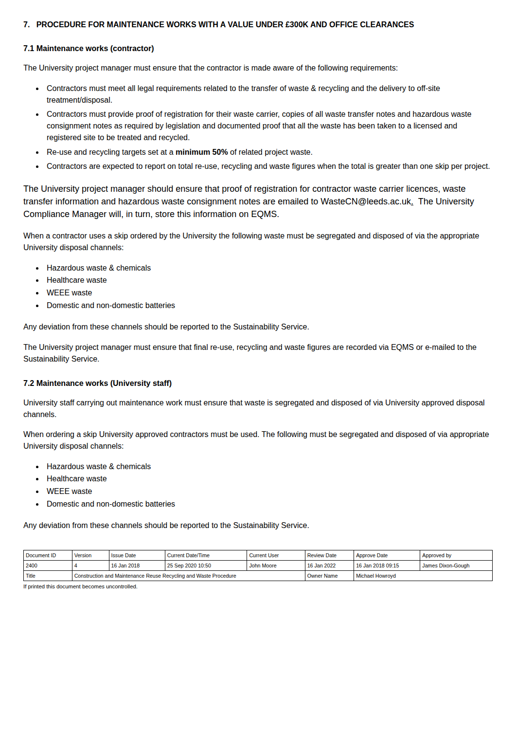7. PROCEDURE FOR MAINTENANCE WORKS WITH A VALUE UNDER £300K AND OFFICE CLEARANCES
7.1 Maintenance works (contractor)
The University project manager must ensure that the contractor is made aware of the following requirements:
Contractors must meet all legal requirements related to the transfer of waste & recycling and the delivery to off-site treatment/disposal.
Contractors must provide proof of registration for their waste carrier, copies of all waste transfer notes and hazardous waste consignment notes as required by legislation and documented proof that all the waste has been taken to a licensed and registered site to be treated and recycled.
Re-use and recycling targets set at a minimum 50% of related project waste.
Contractors are expected to report on total re-use, recycling and waste figures when the total is greater than one skip per project.
The University project manager should ensure that proof of registration for contractor waste carrier licences, waste transfer information and hazardous waste consignment notes are emailed to WasteCN@leeds.ac.uk. The University Compliance Manager will, in turn, store this information on EQMS.
When a contractor uses a skip ordered by the University the following waste must be segregated and disposed of via the appropriate University disposal channels:
Hazardous waste & chemicals
Healthcare waste
WEEE waste
Domestic and non-domestic batteries
Any deviation from these channels should be reported to the Sustainability Service.
The University project manager must ensure that final re-use, recycling and waste figures are recorded via EQMS or e-mailed to the Sustainability Service.
7.2 Maintenance works (University staff)
University staff carrying out maintenance work must ensure that waste is segregated and disposed of via University approved disposal channels.
When ordering a skip University approved contractors must be used. The following must be segregated and disposed of via appropriate University disposal channels:
Hazardous waste & chemicals
Healthcare waste
WEEE waste
Domestic and non-domestic batteries
Any deviation from these channels should be reported to the Sustainability Service.
| Document ID | Version | Issue Date | Current Date/Time | Current User | Review Date | Approve Date | Approved by |
| 2400 | 4 | 16 Jan 2018 | 25 Sep 2020 10:50 | John Moore | 16 Jan 2022 | 16 Jan 2018 09:15 | James Dixon-Gough |
| Title | Construction and Maintenance Reuse Recycling and Waste Procedure | Owner Name | Michael Howroyd |
If printed this document becomes uncontrolled.